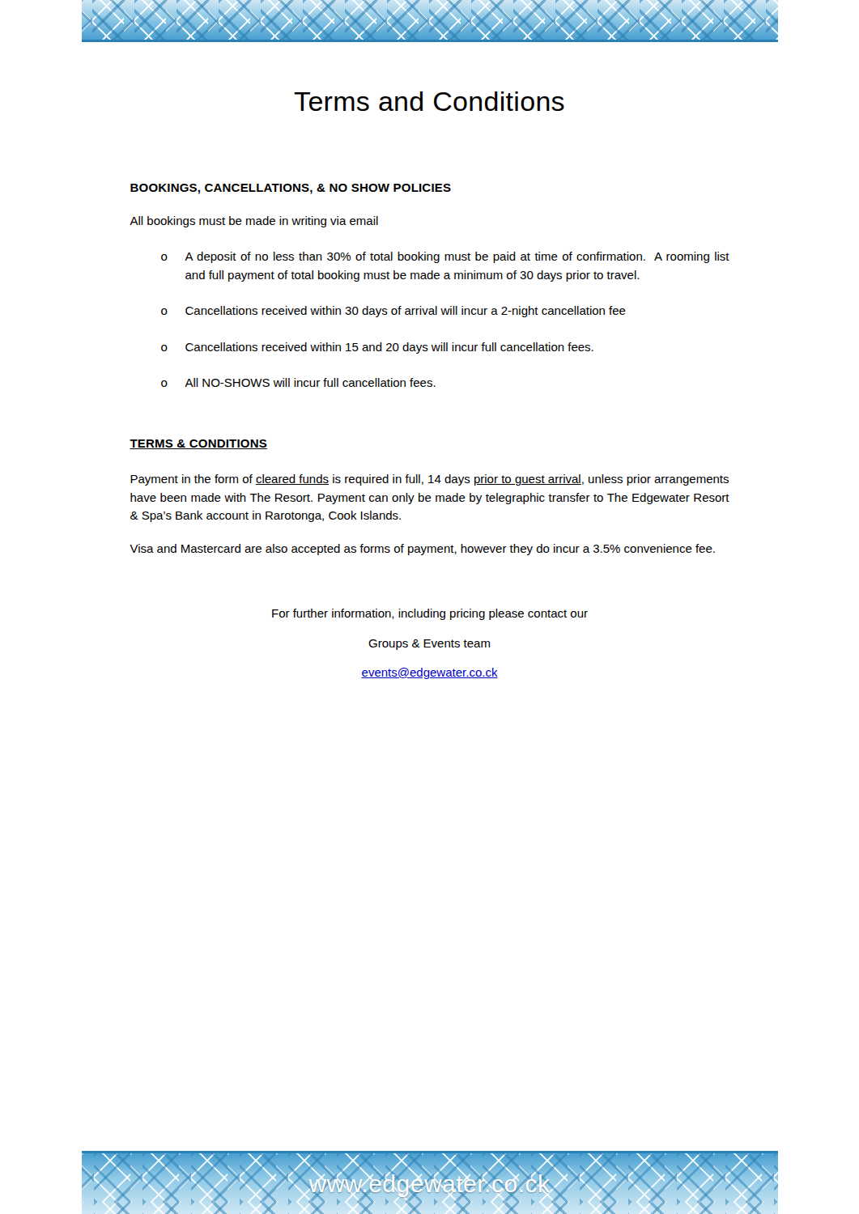Terms and Conditions
BOOKINGS, CANCELLATIONS, & NO SHOW POLICIES
All bookings must be made in writing via email
A deposit of no less than 30% of total booking must be paid at time of confirmation. A rooming list and full payment of total booking must be made a minimum of 30 days prior to travel.
Cancellations received within 30 days of arrival will incur a 2-night cancellation fee
Cancellations received within 15 and 20 days will incur full cancellation fees.
All NO-SHOWS will incur full cancellation fees.
TERMS & CONDITIONS
Payment in the form of cleared funds is required in full, 14 days prior to guest arrival, unless prior arrangements have been made with The Resort. Payment can only be made by telegraphic transfer to The Edgewater Resort & Spa’s Bank account in Rarotonga, Cook Islands.
Visa and Mastercard are also accepted as forms of payment, however they do incur a 3.5% convenience fee.
For further information, including pricing please contact our
Groups & Events team
events@edgewater.co.ck
www.edgewater.co.ck